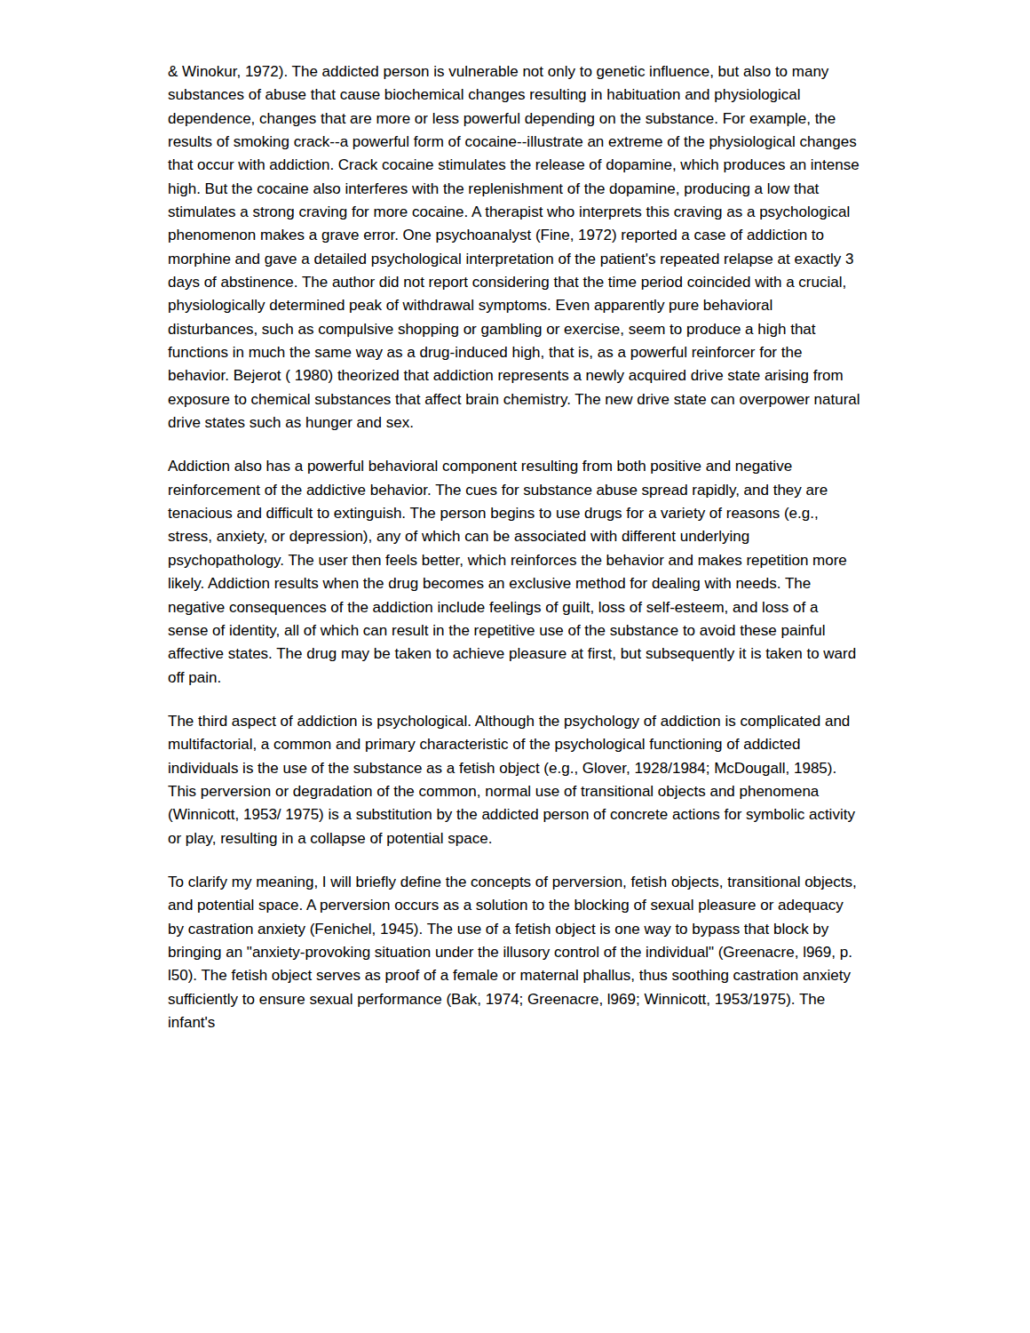& Winokur, 1972). The addicted person is vulnerable not only to genetic influence, but also to many substances of abuse that cause biochemical changes resulting in habituation and physiological dependence, changes that are more or less powerful depending on the substance. For example, the results of smoking crack--a powerful form of cocaine--illustrate an extreme of the physiological changes that occur with addiction. Crack cocaine stimulates the release of dopamine, which produces an intense high. But the cocaine also interferes with the replenishment of the dopamine, producing a low that stimulates a strong craving for more cocaine. A therapist who interprets this craving as a psychological phenomenon makes a grave error. One psychoanalyst (Fine, 1972) reported a case of addiction to morphine and gave a detailed psychological interpretation of the patient's repeated relapse at exactly 3 days of abstinence. The author did not report considering that the time period coincided with a crucial, physiologically determined peak of withdrawal symptoms. Even apparently pure behavioral disturbances, such as compulsive shopping or gambling or exercise, seem to produce a high that functions in much the same way as a drug-induced high, that is, as a powerful reinforcer for the behavior. Bejerot ( 1980) theorized that addiction represents a newly acquired drive state arising from exposure to chemical substances that affect brain chemistry. The new drive state can overpower natural drive states such as hunger and sex.
Addiction also has a powerful behavioral component resulting from both positive and negative reinforcement of the addictive behavior. The cues for substance abuse spread rapidly, and they are tenacious and difficult to extinguish. The person begins to use drugs for a variety of reasons (e.g., stress, anxiety, or depression), any of which can be associated with different underlying psychopathology. The user then feels better, which reinforces the behavior and makes repetition more likely. Addiction results when the drug becomes an exclusive method for dealing with needs. The negative consequences of the addiction include feelings of guilt, loss of self-esteem, and loss of a sense of identity, all of which can result in the repetitive use of the substance to avoid these painful affective states. The drug may be taken to achieve pleasure at first, but subsequently it is taken to ward off pain.
The third aspect of addiction is psychological. Although the psychology of addiction is complicated and multifactorial, a common and primary characteristic of the psychological functioning of addicted individuals is the use of the substance as a fetish object (e.g., Glover, 1928/1984; McDougall, 1985). This perversion or degradation of the common, normal use of transitional objects and phenomena (Winnicott, 1953/ 1975) is a substitution by the addicted person of concrete actions for symbolic activity or play, resulting in a collapse of potential space.
To clarify my meaning, I will briefly define the concepts of perversion, fetish objects, transitional objects, and potential space. A perversion occurs as a solution to the blocking of sexual pleasure or adequacy by castration anxiety (Fenichel, 1945). The use of a fetish object is one way to bypass that block by bringing an "anxiety-provoking situation under the illusory control of the individual" (Greenacre, l969, p. l50). The fetish object serves as proof of a female or maternal phallus, thus soothing castration anxiety sufficiently to ensure sexual performance (Bak, 1974; Greenacre, l969; Winnicott, 1953/1975). The infant's